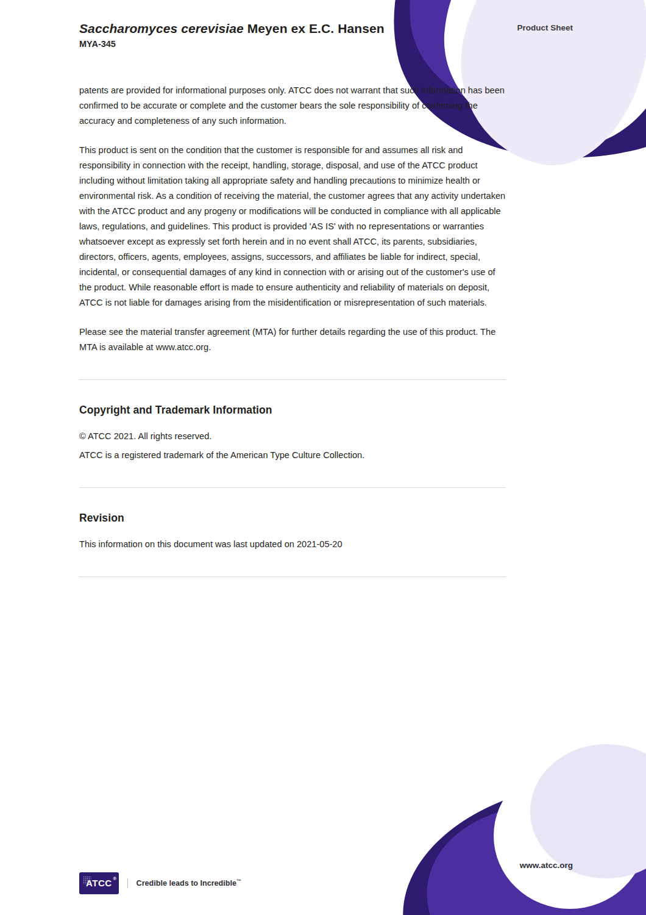Saccharomyces cerevisiae Meyen ex E.C. Hansen
MYA-345
Product Sheet
patents are provided for informational purposes only. ATCC does not warrant that such information has been confirmed to be accurate or complete and the customer bears the sole responsibility of confirming the accuracy and completeness of any such information.
This product is sent on the condition that the customer is responsible for and assumes all risk and responsibility in connection with the receipt, handling, storage, disposal, and use of the ATCC product including without limitation taking all appropriate safety and handling precautions to minimize health or environmental risk. As a condition of receiving the material, the customer agrees that any activity undertaken with the ATCC product and any progeny or modifications will be conducted in compliance with all applicable laws, regulations, and guidelines. This product is provided 'AS IS' with no representations or warranties whatsoever except as expressly set forth herein and in no event shall ATCC, its parents, subsidiaries, directors, officers, agents, employees, assigns, successors, and affiliates be liable for indirect, special, incidental, or consequential damages of any kind in connection with or arising out of the customer's use of the product. While reasonable effort is made to ensure authenticity and reliability of materials on deposit, ATCC is not liable for damages arising from the misidentification or misrepresentation of such materials.
Please see the material transfer agreement (MTA) for further details regarding the use of this product. The MTA is available at www.atcc.org.
Copyright and Trademark Information
© ATCC 2021. All rights reserved.
ATCC is a registered trademark of the American Type Culture Collection.
Revision
This information on this document was last updated on 2021-05-20
ATCC® Credible leads to Incredible™
www.atcc.org
Page 4 of 5